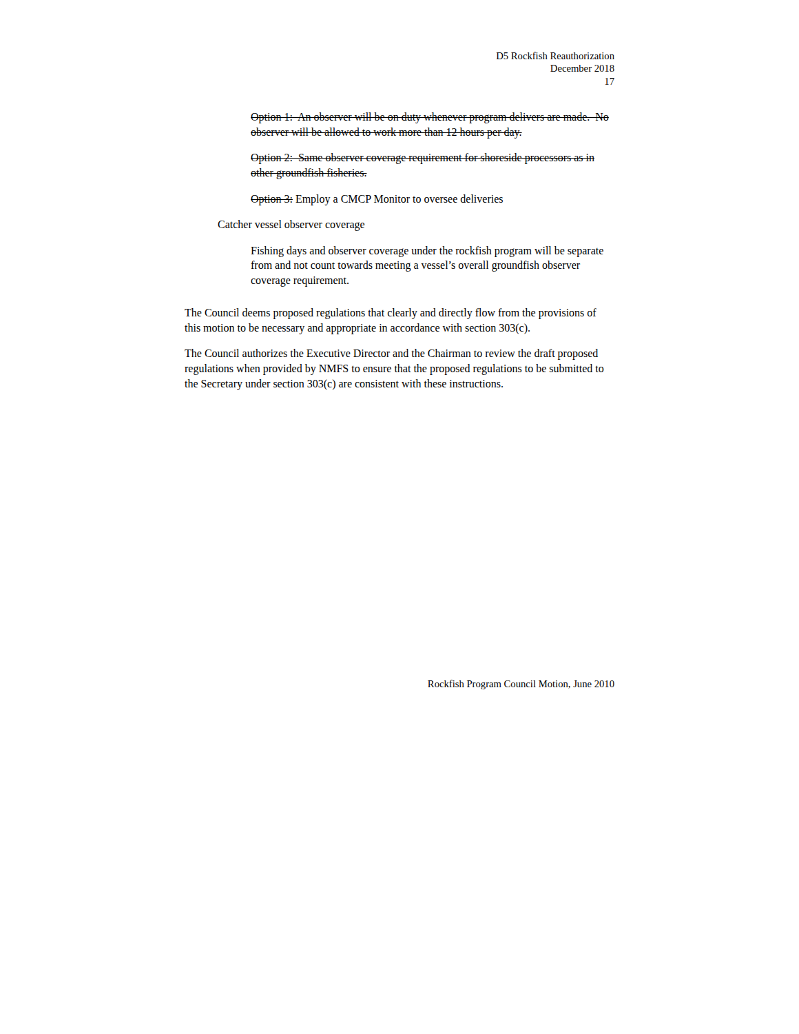D5 Rockfish Reauthorization
December 2018
17
Option 1: An observer will be on duty whenever program delivers are made. No observer will be allowed to work more than 12 hours per day.
Option 2: Same observer coverage requirement for shoreside processors as in other groundfish fisheries.
Option 3: Employ a CMCP Monitor to oversee deliveries
Catcher vessel observer coverage
Fishing days and observer coverage under the rockfish program will be separate from and not count towards meeting a vessel’s overall groundfish observer coverage requirement.
The Council deems proposed regulations that clearly and directly flow from the provisions of this motion to be necessary and appropriate in accordance with section 303(c).
The Council authorizes the Executive Director and the Chairman to review the draft proposed regulations when provided by NMFS to ensure that the proposed regulations to be submitted to the Secretary under section 303(c) are consistent with these instructions.
Rockfish Program Council Motion, June 2010